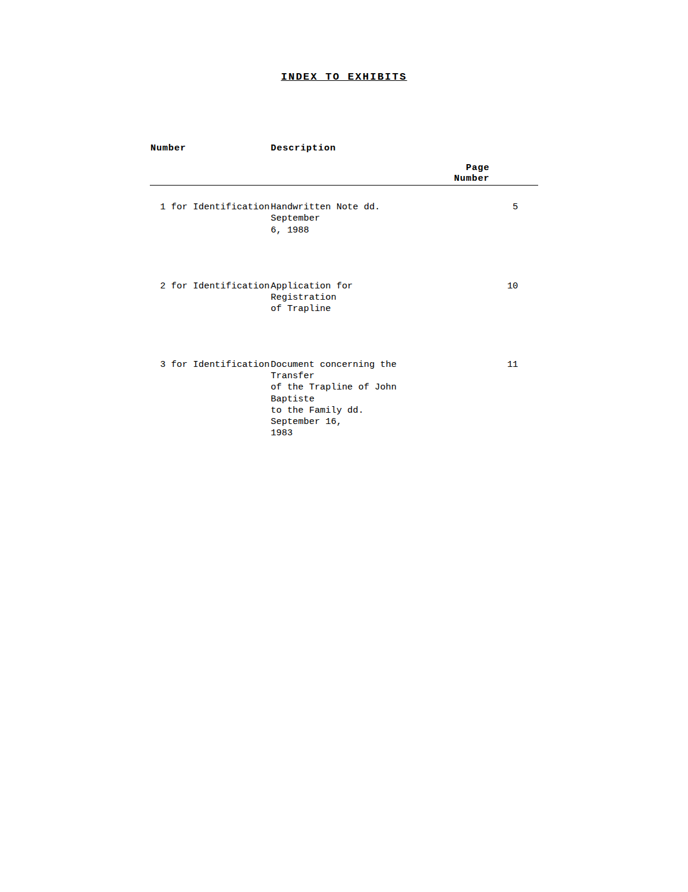INDEX TO EXHIBITS
| Number | Description | Page Number |
| --- | --- | --- |
| 1 for Identification | Handwritten Note dd. September 6, 1988 | 5 |
| 2 for Identification | Application for Registration of Trapline | 10 |
| 3 for Identification | Document concerning the Transfer of the Trapline of John Baptiste to the Family dd. September 16, 1983 | 11 |